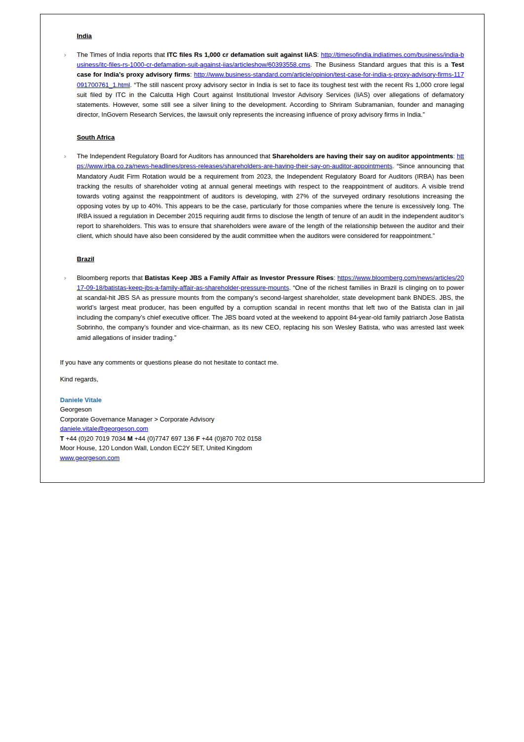India
The Times of India reports that ITC files Rs 1,000 cr defamation suit against IiAS: http://timesofindia.indiatimes.com/business/india-business/itc-files-rs-1000-cr-defamation-suit-against-iias/articleshow/60393558.cms. The Business Standard argues that this is a Test case for India’s proxy advisory firms: http://www.business-standard.com/article/opinion/test-case-for-india-s-proxy-advisory-firms-117091700761_1.html. “The still nascent proxy advisory sector in India is set to face its toughest test with the recent Rs 1,000 crore legal suit filed by ITC in the Calcutta High Court against Institutional Investor Advisory Services (IiAS) over allegations of defamatory statements. However, some still see a silver lining to the development. According to Shriram Subramanian, founder and managing director, InGovern Research Services, the lawsuit only represents the increasing influence of proxy advisory firms in India.”
South Africa
The Independent Regulatory Board for Auditors has announced that Shareholders are having their say on auditor appointments: https://www.irba.co.za/news-headlines/press-releases/shareholders-are-having-their-say-on-auditor-appointments. “Since announcing that Mandatory Audit Firm Rotation would be a requirement from 2023, the Independent Regulatory Board for Auditors (IRBA) has been tracking the results of shareholder voting at annual general meetings with respect to the reappointment of auditors. A visible trend towards voting against the reappointment of auditors is developing, with 27% of the surveyed ordinary resolutions increasing the opposing votes by up to 40%. This appears to be the case, particularly for those companies where the tenure is excessively long. The IRBA issued a regulation in December 2015 requiring audit firms to disclose the length of tenure of an audit in the independent auditor’s report to shareholders. This was to ensure that shareholders were aware of the length of the relationship between the auditor and their client, which should have also been considered by the audit committee when the auditors were considered for reappointment.”
Brazil
Bloomberg reports that Batistas Keep JBS a Family Affair as Investor Pressure Rises: https://www.bloomberg.com/news/articles/2017-09-18/batistas-keep-jbs-a-family-affair-as-shareholder-pressure-mounts. “One of the richest families in Brazil is clinging on to power at scandal-hit JBS SA as pressure mounts from the company’s second-largest shareholder, state development bank BNDES. JBS, the world’s largest meat producer, has been engulfed by a corruption scandal in recent months that left two of the Batista clan in jail including the company’s chief executive officer. The JBS board voted at the weekend to appoint 84-year-old family patriarch Jose Batista Sobrinho, the company’s founder and vice-chairman, as its new CEO, replacing his son Wesley Batista, who was arrested last week amid allegations of insider trading.”
If you have any comments or questions please do not hesitate to contact me.
Kind regards,
Daniele Vitale
Georgeson
Corporate Governance Manager > Corporate Advisory
daniele.vitale@georgeson.com
T +44 (0)20 7019 7034 M +44 (0)7747 697 136 F +44 (0)870 702 0158
Moor House, 120 London Wall, London EC2Y 5ET, United Kingdom
www.georgeson.com